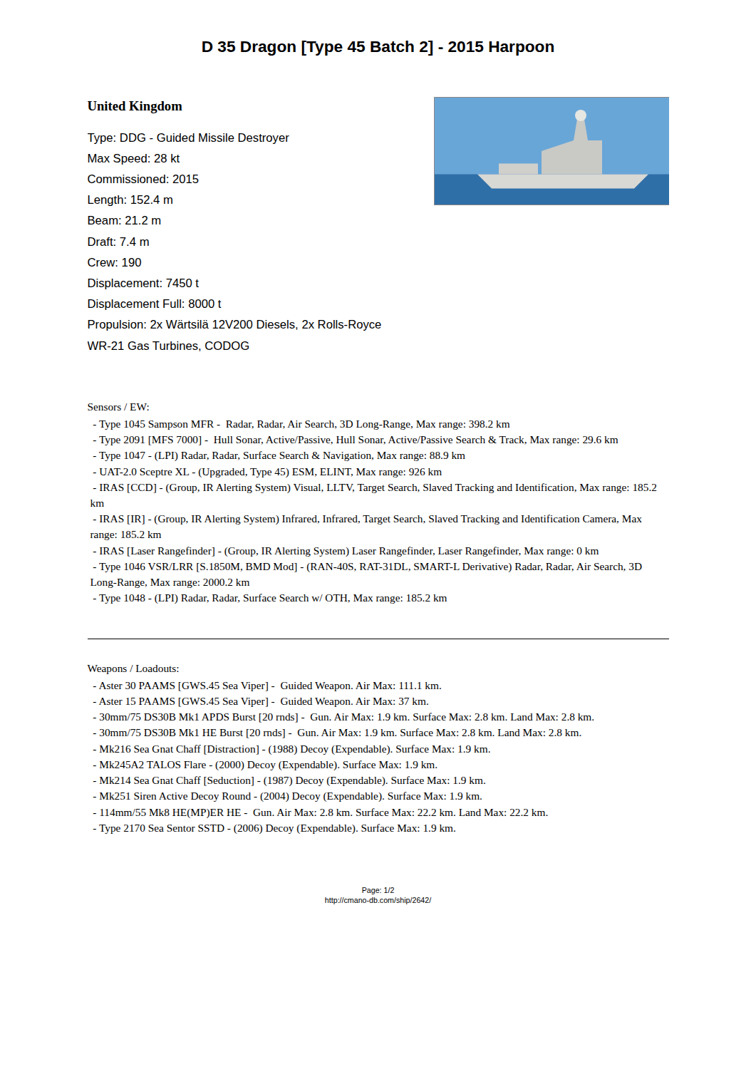D 35 Dragon [Type 45 Batch 2] - 2015 Harpoon
United Kingdom
Type: DDG - Guided Missile Destroyer
Max Speed: 28 kt
Commissioned: 2015
Length: 152.4 m
Beam: 21.2 m
Draft: 7.4 m
Crew: 190
Displacement: 7450 t
Displacement Full: 8000 t
Propulsion: 2x Wärtsilä 12V200 Diesels, 2x Rolls-Royce WR-21 Gas Turbines, CODOG
Sensors / EW:
- Type 1045 Sampson MFR - Radar, Radar, Air Search, 3D Long-Range, Max range: 398.2 km
- Type 2091 [MFS 7000] - Hull Sonar, Active/Passive, Hull Sonar, Active/Passive Search & Track, Max range: 29.6 km
- Type 1047 - (LPI) Radar, Radar, Surface Search & Navigation, Max range: 88.9 km
- UAT-2.0 Sceptre XL - (Upgraded, Type 45) ESM, ELINT, Max range: 926 km
- IRAS [CCD] - (Group, IR Alerting System) Visual, LLTV, Target Search, Slaved Tracking and Identification, Max range: 185.2 km
- IRAS [IR] - (Group, IR Alerting System) Infrared, Infrared, Target Search, Slaved Tracking and Identification Camera, Max range: 185.2 km
- IRAS [Laser Rangefinder] - (Group, IR Alerting System) Laser Rangefinder, Laser Rangefinder, Max range: 0 km
- Type 1046 VSR/LRR [S.1850M, BMD Mod] - (RAN-40S, RAT-31DL, SMART-L Derivative) Radar, Radar, Air Search, 3D Long-Range, Max range: 2000.2 km
- Type 1048 - (LPI) Radar, Radar, Surface Search w/ OTH, Max range: 185.2 km
Weapons / Loadouts:
- Aster 30 PAAMS [GWS.45 Sea Viper] - Guided Weapon. Air Max: 111.1 km.
- Aster 15 PAAMS [GWS.45 Sea Viper] - Guided Weapon. Air Max: 37 km.
- 30mm/75 DS30B Mk1 APDS Burst [20 rnds] - Gun. Air Max: 1.9 km. Surface Max: 2.8 km. Land Max: 2.8 km.
- 30mm/75 DS30B Mk1 HE Burst [20 rnds] - Gun. Air Max: 1.9 km. Surface Max: 2.8 km. Land Max: 2.8 km.
- Mk216 Sea Gnat Chaff [Distraction] - (1988) Decoy (Expendable). Surface Max: 1.9 km.
- Mk245A2 TALOS Flare - (2000) Decoy (Expendable). Surface Max: 1.9 km.
- Mk214 Sea Gnat Chaff [Seduction] - (1987) Decoy (Expendable). Surface Max: 1.9 km.
- Mk251 Siren Active Decoy Round - (2004) Decoy (Expendable). Surface Max: 1.9 km.
- 114mm/55 Mk8 HE(MP)ER HE - Gun. Air Max: 2.8 km. Surface Max: 22.2 km. Land Max: 22.2 km.
- Type 2170 Sea Sentor SSTD - (2006) Decoy (Expendable). Surface Max: 1.9 km.
Page: 1/2
http://cmano-db.com/ship/2642/